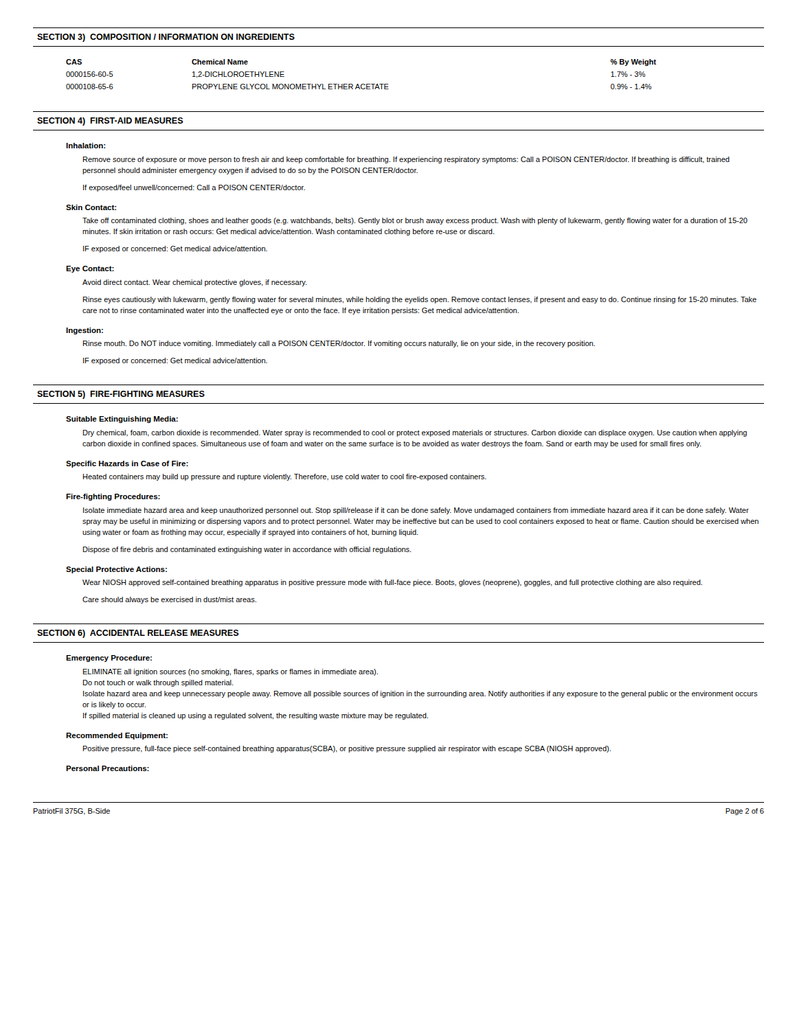SECTION 3) COMPOSITION / INFORMATION ON INGREDIENTS
| CAS | Chemical Name | % By Weight |
| --- | --- | --- |
| 0000156-60-5 | 1,2-DICHLOROETHYLENE | 1.7% - 3% |
| 0000108-65-6 | PROPYLENE GLYCOL MONOMETHYL ETHER ACETATE | 0.9% - 1.4% |
SECTION 4) FIRST-AID MEASURES
Inhalation:
Remove source of exposure or move person to fresh air and keep comfortable for breathing. If experiencing respiratory symptoms: Call a POISON CENTER/doctor. If breathing is difficult, trained personnel should administer emergency oxygen if advised to do so by the POISON CENTER/doctor.
If exposed/feel unwell/concerned: Call a POISON CENTER/doctor.
Skin Contact:
Take off contaminated clothing, shoes and leather goods (e.g. watchbands, belts). Gently blot or brush away excess product. Wash with plenty of lukewarm, gently flowing water for a duration of 15-20 minutes. If skin irritation or rash occurs: Get medical advice/attention. Wash contaminated clothing before re-use or discard.
IF exposed or concerned: Get medical advice/attention.
Eye Contact:
Avoid direct contact. Wear chemical protective gloves, if necessary.
Rinse eyes cautiously with lukewarm, gently flowing water for several minutes, while holding the eyelids open. Remove contact lenses, if present and easy to do. Continue rinsing for 15-20 minutes. Take care not to rinse contaminated water into the unaffected eye or onto the face. If eye irritation persists: Get medical advice/attention.
Ingestion:
Rinse mouth. Do NOT induce vomiting. Immediately call a POISON CENTER/doctor. If vomiting occurs naturally, lie on your side, in the recovery position.
IF exposed or concerned: Get medical advice/attention.
SECTION 5) FIRE-FIGHTING MEASURES
Suitable Extinguishing Media:
Dry chemical, foam, carbon dioxide is recommended. Water spray is recommended to cool or protect exposed materials or structures. Carbon dioxide can displace oxygen. Use caution when applying carbon dioxide in confined spaces. Simultaneous use of foam and water on the same surface is to be avoided as water destroys the foam. Sand or earth may be used for small fires only.
Specific Hazards in Case of Fire:
Heated containers may build up pressure and rupture violently. Therefore, use cold water to cool fire-exposed containers.
Fire-fighting Procedures:
Isolate immediate hazard area and keep unauthorized personnel out. Stop spill/release if it can be done safely. Move undamaged containers from immediate hazard area if it can be done safely. Water spray may be useful in minimizing or dispersing vapors and to protect personnel. Water may be ineffective but can be used to cool containers exposed to heat or flame. Caution should be exercised when using water or foam as frothing may occur, especially if sprayed into containers of hot, burning liquid.
Dispose of fire debris and contaminated extinguishing water in accordance with official regulations.
Special Protective Actions:
Wear NIOSH approved self-contained breathing apparatus in positive pressure mode with full-face piece. Boots, gloves (neoprene), goggles, and full protective clothing are also required.
Care should always be exercised in dust/mist areas.
SECTION 6) ACCIDENTAL RELEASE MEASURES
Emergency Procedure:
ELIMINATE all ignition sources (no smoking, flares, sparks or flames in immediate area).
Do not touch or walk through spilled material.
Isolate hazard area and keep unnecessary people away. Remove all possible sources of ignition in the surrounding area. Notify authorities if any exposure to the general public or the environment occurs or is likely to occur.
If spilled material is cleaned up using a regulated solvent, the resulting waste mixture may be regulated.
Recommended Equipment:
Positive pressure, full-face piece self-contained breathing apparatus(SCBA), or positive pressure supplied air respirator with escape SCBA (NIOSH approved).
Personal Precautions:
PatriotFil 375G, B-Side Page 2 of 6